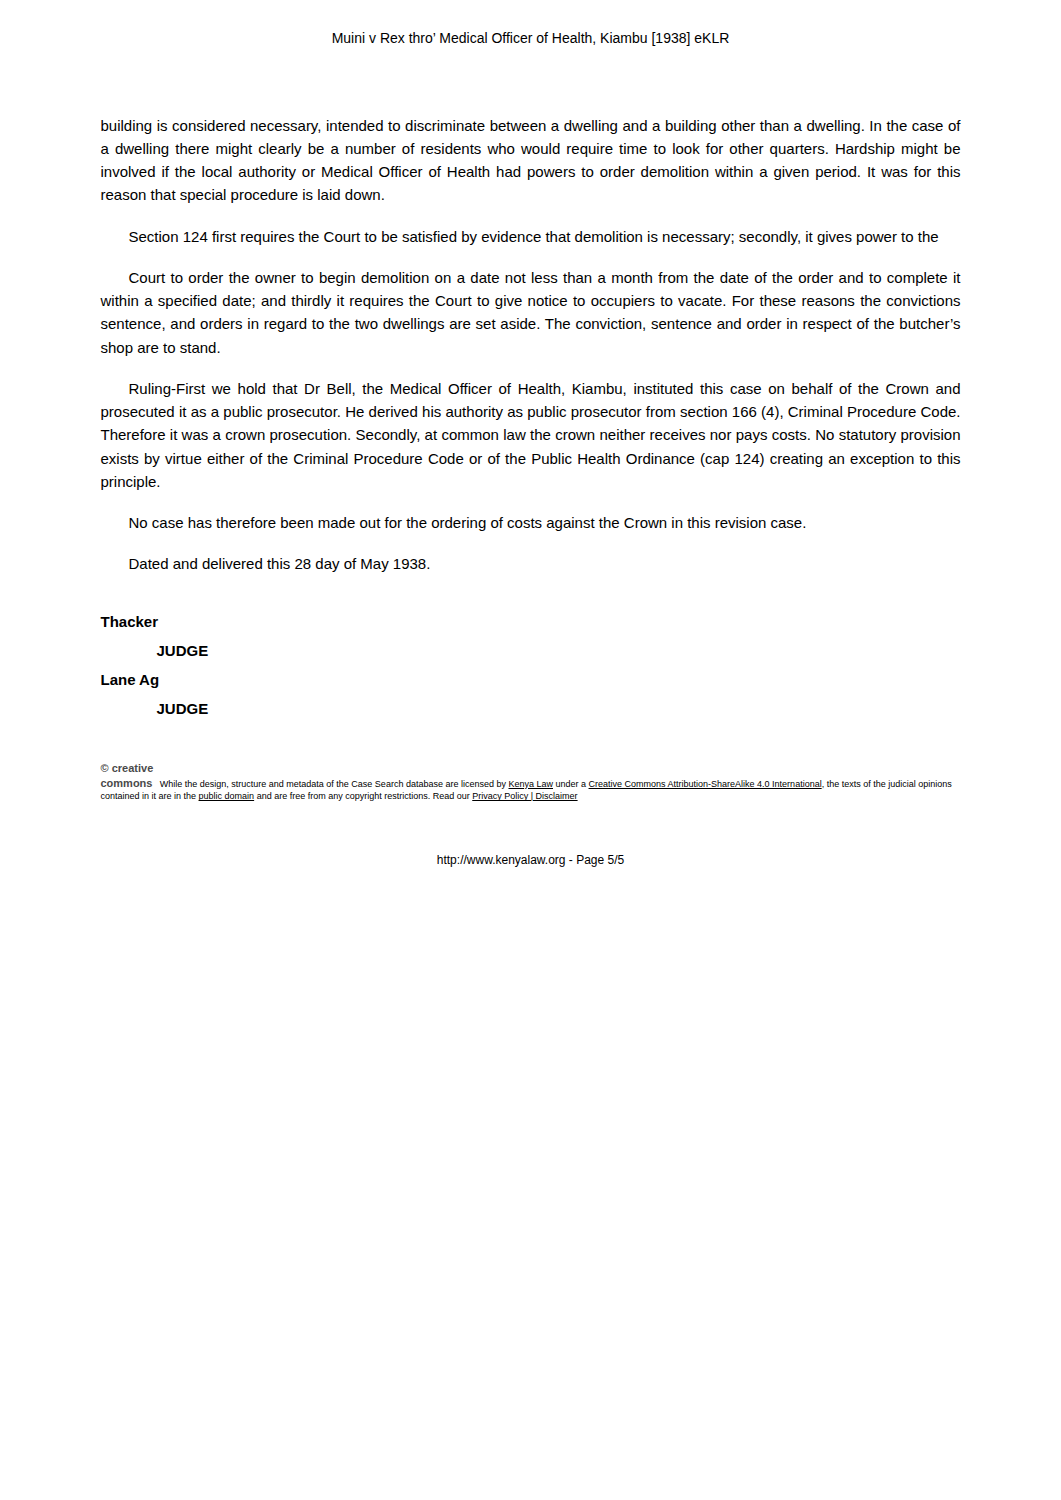Muini v Rex thro’ Medical Officer of Health, Kiambu [1938] eKLR
building is considered necessary, intended to discriminate between a dwelling and a building other than a dwelling. In the case of a dwelling there might clearly be a number of residents who would require time to look for other quarters. Hardship might be involved if the local authority or Medical Officer of Health had powers to order demolition within a given period. It was for this reason that special procedure is laid down.
Section 124 first requires the Court to be satisfied by evidence that demolition is necessary; secondly, it gives power to the
Court to order the owner to begin demolition on a date not less than a month from the date of the order and to complete it within a specified date; and thirdly it requires the Court to give notice to occupiers to vacate. For these reasons the convictions sentence, and orders in regard to the two dwellings are set aside. The conviction, sentence and order in respect of the butcher’s shop are to stand.
Ruling-First we hold that Dr Bell, the Medical Officer of Health, Kiambu, instituted this case on behalf of the Crown and prosecuted it as a public prosecutor. He derived his authority as public prosecutor from section 166 (4), Criminal Procedure Code. Therefore it was a crown prosecution. Secondly, at common law the crown neither receives nor pays costs. No statutory provision exists by virtue either of the Criminal Procedure Code or of the Public Health Ordinance (cap 124) creating an exception to this principle.
No case has therefore been made out for the ordering of costs against the Crown in this revision case.
Dated and delivered this 28 day of May 1938.
Thacker
JUDGE
Lane Ag
JUDGE
© creative
commons While the design, structure and metadata of the Case Search database are licensed by Kenya Law under a Creative Commons Attribution-ShareAlike 4.0 International, the texts of the judicial opinions contained in it are in the public domain and are free from any copyright restrictions. Read our Privacy Policy | Disclaimer
http://www.kenyalaw.org - Page 5/5